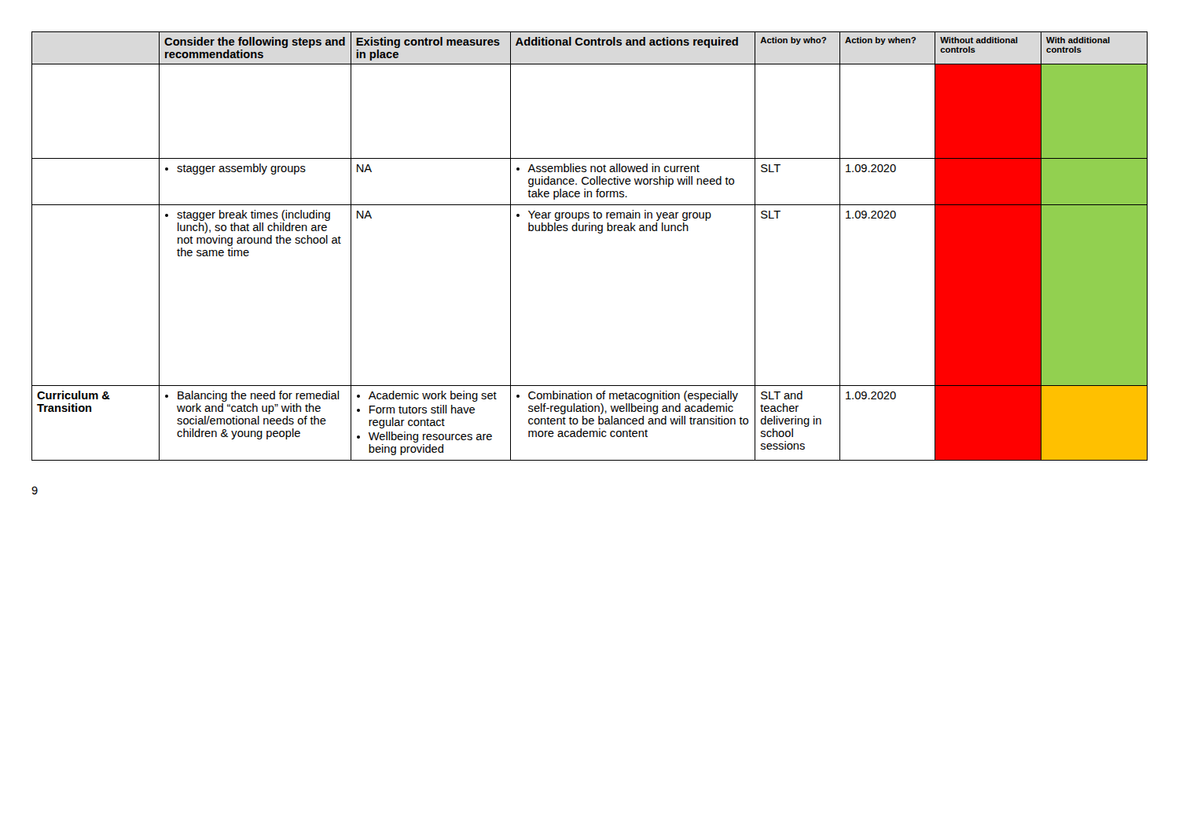| | Consider the following steps and recommendations | Existing control measures in place | Additional Controls and actions required | Action by who? | Action by when? | Without additional controls | With additional controls |
| --- | --- | --- | --- | --- | --- | --- | --- |
| | stagger assembly groups | NA | Assemblies not allowed in current guidance. Collective worship will need to take place in forms. | SLT | 1.09.2020 | | |
| | stagger break times (including lunch), so that all children are not moving around the school at the same time | NA | Year groups to remain in year group bubbles during break and lunch | SLT | 1.09.2020 | | |
| Curriculum & Transition | Balancing the need for remedial work and “catch up” with the social/emotional needs of the children & young people | Academic work being set Form tutors still have regular contact Wellbeing resources are being provided | Combination of metacognition (especially self-regulation), wellbeing and academic content to be balanced and will transition to more academic content | SLT and teacher delivering in school sessions | 1.09.2020 | | |
9